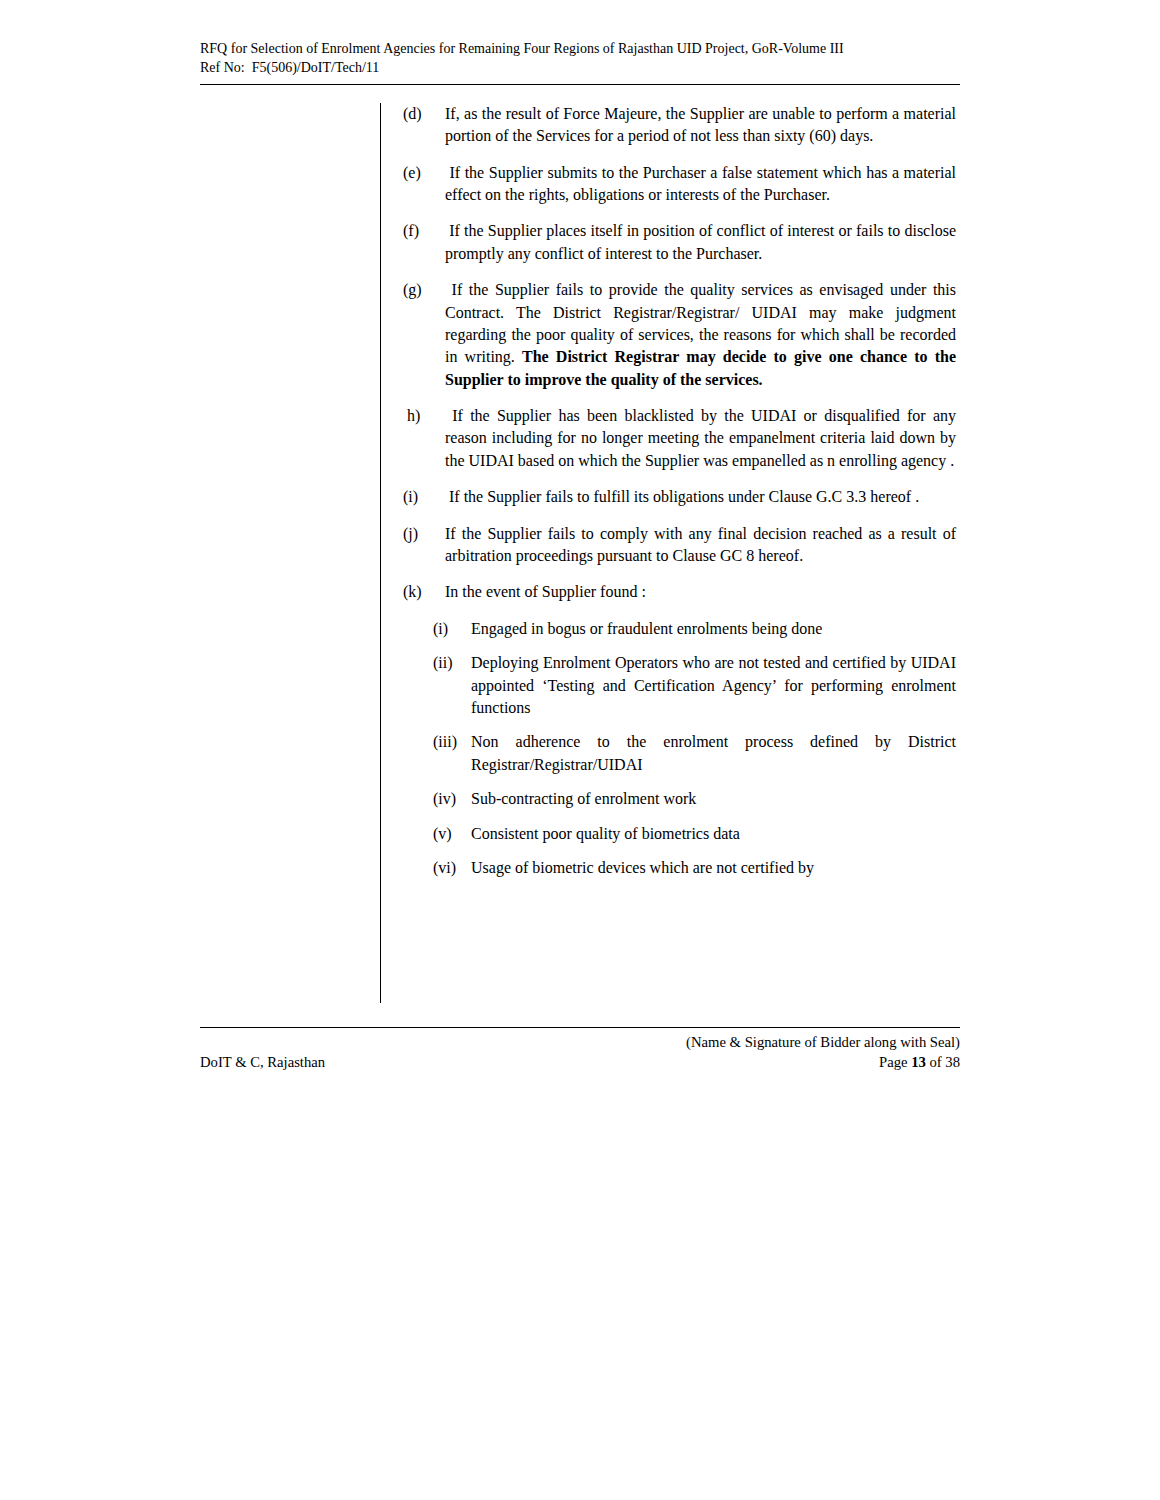RFQ for Selection of Enrolment Agencies for Remaining Four Regions of Rajasthan UID Project, GoR-Volume III
Ref No: F5(506)/DoIT/Tech/11
(d)
If, as the result of Force Majeure, the Supplier are unable to perform a material portion of the Services for a period of not less than sixty (60) days.
(e)
If the Supplier submits to the Purchaser a false statement which has a material effect on the rights, obligations or interests of the Purchaser.
(f)
If the Supplier places itself in position of conflict of interest or fails to disclose promptly any conflict of interest to the Purchaser.
(g)
If the Supplier fails to provide the quality services as envisaged under this Contract. The District Registrar/Registrar/ UIDAI may make judgment regarding the poor quality of services, the reasons for which shall be recorded in writing. The District Registrar may decide to give one chance to the Supplier to improve the quality of the services.
h)
If the Supplier has been blacklisted by the UIDAI or disqualified for any reason including for no longer meeting the empanelment criteria laid down by the UIDAI based on which the Supplier was empanelled as n enrolling agency .
(i)
If the Supplier fails to fulfill its obligations under Clause G.C 3.3 hereof .
(j)
If the Supplier fails to comply with any final decision reached as a result of arbitration proceedings pursuant to Clause GC 8 hereof.
(k)
In the event of Supplier found :
(i) Engaged in bogus or fraudulent enrolments being done
(ii) Deploying Enrolment Operators who are not tested and certified by UIDAI appointed ‘Testing and Certification Agency’ for performing enrolment functions
(iii) Non adherence to the enrolment process defined by District Registrar/Registrar/UIDAI
(iv) Sub-contracting of enrolment work
(v) Consistent poor quality of biometrics data
(vi) Usage of biometric devices which are not certified by
(Name & Signature of Bidder along with Seal)
DoIT & C, Rajasthan
Page 13 of 38